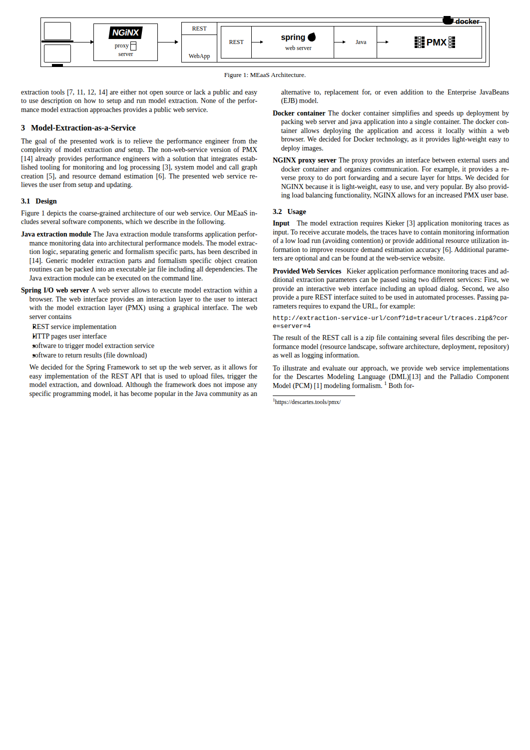NGiNX
proxy
server
REST
WebApp
docker
REST
spring
web server
Java
PMX
Figure 1: MEaaS Architecture.
extraction tools [7, 11, 12, 14] are either not open source or lack a public and easy to use description on how to setup and run model extraction. None of the performance model extraction approaches provides a public web service.
3 Model-Extraction-as-a-Service
The goal of the presented work is to relieve the performance engineer from the complexity of model extraction and setup. The non-web-service version of PMX [14] already provides performance engineers with a solution that integrates established tooling for monitoring and log processing [3], system model and call graph creation [5], and resource demand estimation [6]. The presented web service relieves the user from setup and updating.
3.1 Design
Figure 1 depicts the coarse-grained architecture of our web service. Our MEaaS includes several software components, which we describe in the following.
Java extraction module The Java extraction module transforms application performance monitoring data into architectural performance models. The model extraction logic, separating generic and formalism specific parts, has been described in [14]. Generic modeler extraction parts and formalism specific object creation routines can be packed into an executable jar file including all dependencies. The Java extraction module can be executed on the command line.
Spring I/O web server A web server allows to execute model extraction within a browser. The web interface provides an interaction layer to the user to interact with the model extraction layer (PMX) using a graphical interface. The web server contains
REST service implementation
HTTP pages user interface
software to trigger model extraction service
software to return results (file download)
We decided for the Spring Framework to set up the web server, as it allows for easy implementation of the REST API that is used to upload files, trigger the model extraction, and download. Although the framework does not impose any specific programming model, it has become popular in the Java community as an alternative to, replacement for, or even addition to the Enterprise JavaBeans (EJB) model.
Docker container The docker container simplifies and speeds up deployment by packing web server and java application into a single container. The docker container allows deploying the application and access it locally within a web browser. We decided for Docker technology, as it provides light-weight easy to deploy images.
NGINX proxy server The proxy provides an interface between external users and docker container and organizes communication. For example, it provides a reverse proxy to do port forwarding and a secure layer for https. We decided for NGINX because it is light-weight, easy to use, and very popular. By also providing load balancing functionality, NGINX allows for an increased PMX user base.
3.2 Usage
Input The model extraction requires Kieker [3] application monitoring traces as input. To receive accurate models, the traces have to contain monitoring information of a low load run (avoiding contention) or provide additional resource utilization information to improve resource demand estimation accuracy [6]. Additional parameters are optional and can be found at the web-service website.
Provided Web Services Kieker application performance monitoring traces and additional extraction parameters can be passed using two different services: First, we provide an interactive web interface including an upload dialog. Second, we also provide a pure REST interface suited to be used in automated processes. Passing parameters requires to expand the URL, for example:
http://extraction-service-url/conf?id=traceurl/traces.zip&?core=server=4
The result of the REST call is a zip file containing several files describing the performance model (resource landscape, software architecture, deployment, repository) as well as logging information.
To illustrate and evaluate our approach, we provide web service implementations for the Descartes Modeling Language (DML)[13] and the Palladio Component Model (PCM) [1] modeling formalism. 1 Both for-
1https://descartes.tools/pmx/